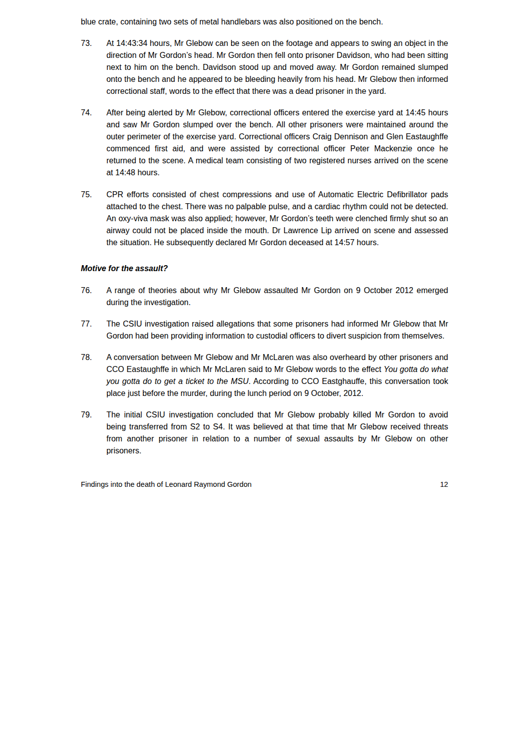blue crate, containing two sets of metal handlebars was also positioned on the bench.
73. At 14:43:34 hours, Mr Glebow can be seen on the footage and appears to swing an object in the direction of Mr Gordon’s head. Mr Gordon then fell onto prisoner Davidson, who had been sitting next to him on the bench. Davidson stood up and moved away. Mr Gordon remained slumped onto the bench and he appeared to be bleeding heavily from his head. Mr Glebow then informed correctional staff, words to the effect that there was a dead prisoner in the yard.
74. After being alerted by Mr Glebow, correctional officers entered the exercise yard at 14:45 hours and saw Mr Gordon slumped over the bench. All other prisoners were maintained around the outer perimeter of the exercise yard. Correctional officers Craig Dennison and Glen Eastaughffe commenced first aid, and were assisted by correctional officer Peter Mackenzie once he returned to the scene. A medical team consisting of two registered nurses arrived on the scene at 14:48 hours.
75. CPR efforts consisted of chest compressions and use of Automatic Electric Defibrillator pads attached to the chest. There was no palpable pulse, and a cardiac rhythm could not be detected. An oxy-viva mask was also applied; however, Mr Gordon’s teeth were clenched firmly shut so an airway could not be placed inside the mouth. Dr Lawrence Lip arrived on scene and assessed the situation. He subsequently declared Mr Gordon deceased at 14:57 hours.
Motive for the assault?
76. A range of theories about why Mr Glebow assaulted Mr Gordon on 9 October 2012 emerged during the investigation.
77. The CSIU investigation raised allegations that some prisoners had informed Mr Glebow that Mr Gordon had been providing information to custodial officers to divert suspicion from themselves.
78. A conversation between Mr Glebow and Mr McLaren was also overheard by other prisoners and CCO Eastaughffe in which Mr McLaren said to Mr Glebow words to the effect You gotta do what you gotta do to get a ticket to the MSU. According to CCO Eastghauffe, this conversation took place just before the murder, during the lunch period on 9 October, 2012.
79. The initial CSIU investigation concluded that Mr Glebow probably killed Mr Gordon to avoid being transferred from S2 to S4. It was believed at that time that Mr Glebow received threats from another prisoner in relation to a number of sexual assaults by Mr Glebow on other prisoners.
Findings into the death of Leonard Raymond Gordon 12